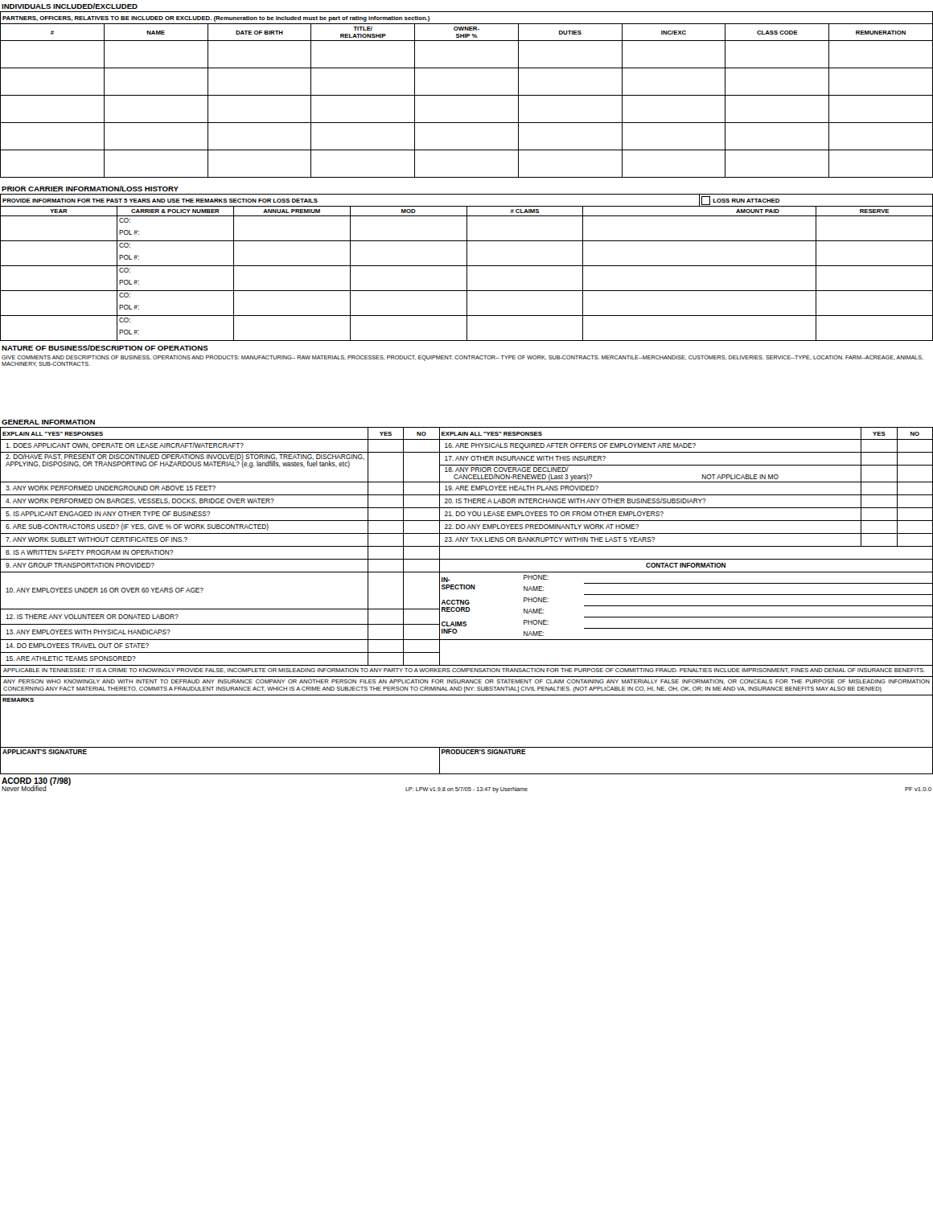INDIVIDUALS INCLUDED/EXCLUDED
| PARTNERS, OFFICERS, RELATIVES TO BE INCLUDED OR EXCLUDED. (Remuneration to be included must be part of rating information section.) |
| # | NAME | DATE OF BIRTH | TITLE/ RELATIONSHIP | OWNER- SHIP % | DUTIES | INC/EXC | CLASS CODE | REMUNERATION |
PRIOR CARRIER INFORMATION/LOSS HISTORY
| PROVIDE INFORMATION FOR THE PAST 5 YEARS AND USE THE REMARKS SECTION FOR LOSS DETAILS | LOSS RUN ATTACHED |
| YEAR | CARRIER & POLICY NUMBER | ANNUAL PREMIUM | MOD | # CLAIMS | | AMOUNT PAID | RESERVE |
| | CO: | | | | | | |
| POL #: |
| | CO: | | | | | | |
| POL #: |
| | CO: | | | | | | |
| POL #: |
| | CO: | | | | | | |
| POL #: |
| | CO: | | | | | | |
| POL #: |
NATURE OF BUSINESS/DESCRIPTION OF OPERATIONS
| GIVE COMMENTS AND DESCRIPTIONS OF BUSINESS, OPERATIONS AND PRODUCTS: MANUFACTURING-- RAW MATERIALS, PROCESSES, PRODUCT, EQUIPMENT. CONTRACTOR-- TYPE OF WORK, SUB-CONTRACTS. MERCANTILE--MERCHANDISE, CUSTOMERS, DELIVERIES. SERVICE--TYPE, LOCATION. FARM--ACREAGE, ANIMALS, MACHINERY, SUB-CONTRACTS. |
GENERAL INFORMATION
| EXPLAIN ALL "YES" RESPONSES | YES | NO | EXPLAIN ALL "YES" RESPONSES | YES | NO |
| 1. DOES APPLICANT OWN, OPERATE OR LEASE AIRCRAFT/WATERCRAFT? | | | 16. ARE PHYSICALS REQUIRED AFTER OFFERS OF EMPLOYMENT ARE MADE? | | |
| 2. DO/HAVE PAST, PRESENT OR DISCONTINUED OPERATIONS INVOLVE(D) STORING, TREATING, DISCHARGING, APPLYING, DISPOSING, OR TRANSPORTING OF HAZARDOUS MATERIAL? (e.g. landfills, wastes, fuel tanks, etc) | | | 17. ANY OTHER INSURANCE WITH THIS INSURER? | | |
| / 18. ANY PRIOR COVERAGE DECLINED/ CANCELLED/NON-RENEWED (Last 3 years)? / NOT APPLICABLE IN MO / | | |
| 3. ANY WORK PERFORMED UNDERGROUND OR ABOVE 15 FEET? | | | 19. ARE EMPLOYEE HEALTH PLANS PROVIDED? | | |
| 4. ANY WORK PERFORMED ON BARGES, VESSELS, DOCKS, BRIDGE OVER WATER? | | | 20. IS THERE A LABOR INTERCHANGE WITH ANY OTHER BUSINESS/SUBSIDIARY? | | |
| 5. IS APPLICANT ENGAGED IN ANY OTHER TYPE OF BUSINESS? | | | 21. DO YOU LEASE EMPLOYEES TO OR FROM OTHER EMPLOYERS? | | |
| 6. ARE SUB-CONTRACTORS USED? (IF YES, GIVE % OF WORK SUBCONTRACTED) | | | 22. DO ANY EMPLOYEES PREDOMINANTLY WORK AT HOME? | | |
| 7. ANY WORK SUBLET WITHOUT CERTIFICATES OF INS.? | | | 23. ANY TAX LIENS OR BANKRUPTCY WITHIN THE LAST 5 YEARS? | | |
| 8. IS A WRITTEN SAFETY PROGRAM IN OPERATION? | | | | | |
| 9. ANY GROUP TRANSPORTATION PROVIDED? | | | CONTACT INFORMATION |
| 10. ANY EMPLOYEES UNDER 16 OR OVER 60 YEARS OF AGE? | | | / IN- SPECTION / PHONE: / / / NAME: / / / ACCTNG RECORD / PHONE: / / / NAME: / / / CLAIMS INFO / PHONE: / / / NAME: / / |
| 11. ANY SEASONAL EMPLOYEES? | | |
| 12. IS THERE ANY VOLUNTEER OR DONATED LABOR? | | |
| 13. ANY EMPLOYEES WITH PHYSICAL HANDICAPS? | | |
| 14. DO EMPLOYEES TRAVEL OUT OF STATE? | | | |
| 15. ARE ATHLETIC TEAMS SPONSORED? | | |
| APPLICABLE IN TENNESSEE: IT IS A CRIME TO KNOWINGLY PROVIDE FALSE, INCOMPLETE OR MISLEADING INFORMATION TO ANY PARTY TO A WORKERS COMPENSATION TRANSACTION FOR THE PURPOSE OF COMMITTING FRAUD. PENALTIES INCLUDE IMPRISONMENT, FINES AND DENIAL OF INSURANCE BENEFITS. |
| ANY PERSON WHO KNOWINGLY AND WITH INTENT TO DEFRAUD ANY INSURANCE COMPANY OR ANOTHER PERSON FILES AN APPLICATION FOR INSURANCE OR STATEMENT OF CLAIM CONTAINING ANY MATERIALLY FALSE INFORMATION, OR CONCEALS FOR THE PURPOSE OF MISLEADING INFORMATION CONCERNING ANY FACT MATERIAL THERETO, COMMITS A FRAUDULENT INSURANCE ACT, WHICH IS A CRIME AND SUBJECTS THE PERSON TO CRIMINAL AND [NY: SUBSTANTIAL] CIVIL PENALTIES. (NOT APPLICABLE IN CO, HI, NE, OH, OK, OR; IN ME AND VA, INSURANCE BENEFITS MAY ALSO BE DENIED) |
| REMARKS |
| APPLICANT'S SIGNATURE | PRODUCER'S SIGNATURE |
| ACORD 130 (7/98) Never Modified | LP: LPW v1.9.8 on 5/7/05 - 13:47 by UserName | PF v1.0.0 |